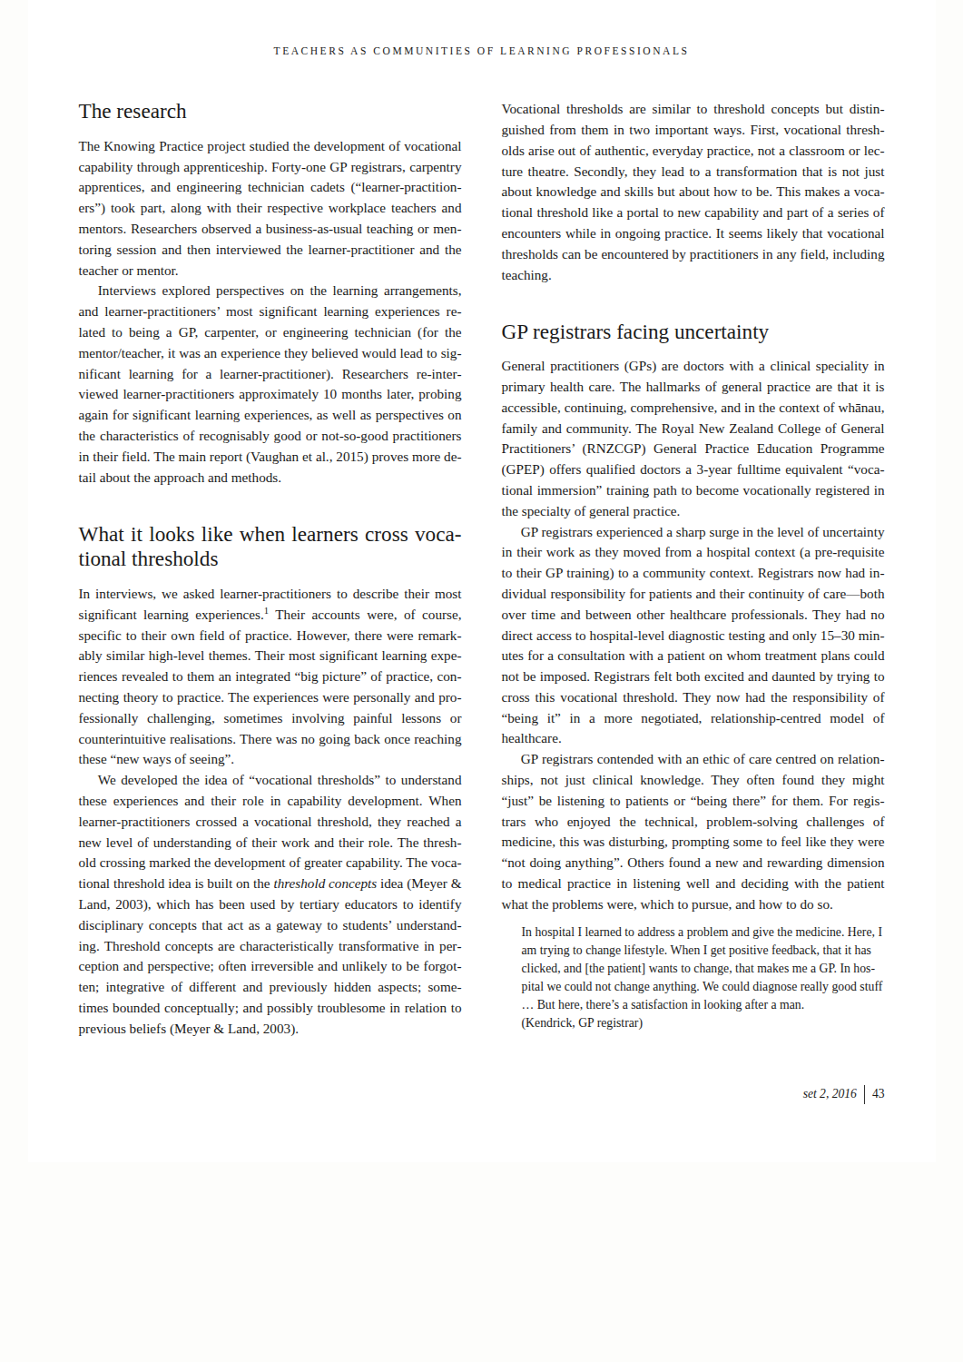Teachers as Communities of Learning Professionals
The research
The Knowing Practice project studied the development of vocational capability through apprenticeship. Forty-one GP registrars, carpentry apprentices, and engineering technician cadets (“learner-practitioners”) took part, along with their respective workplace teachers and mentors. Researchers observed a business-as-usual teaching or mentoring session and then interviewed the learner-practitioner and the teacher or mentor.
Interviews explored perspectives on the learning arrangements, and learner-practitioners’ most significant learning experiences related to being a GP, carpenter, or engineering technician (for the mentor/teacher, it was an experience they believed would lead to significant learning for a learner-practitioner). Researchers re-interviewed learner-practitioners approximately 10 months later, probing again for significant learning experiences, as well as perspectives on the characteristics of recognisably good or not-so-good practitioners in their field. The main report (Vaughan et al., 2015) proves more detail about the approach and methods.
What it looks like when learners cross vocational thresholds
In interviews, we asked learner-practitioners to describe their most significant learning experiences.1 Their accounts were, of course, specific to their own field of practice. However, there were remarkably similar high-level themes. Their most significant learning experiences revealed to them an integrated “big picture” of practice, connecting theory to practice. The experiences were personally and professionally challenging, sometimes involving painful lessons or counterintuitive realisations. There was no going back once reaching these “new ways of seeing”.
We developed the idea of “vocational thresholds” to understand these experiences and their role in capability development. When learner-practitioners crossed a vocational threshold, they reached a new level of understanding of their work and their role. The threshold crossing marked the development of greater capability. The vocational threshold idea is built on the threshold concepts idea (Meyer & Land, 2003), which has been used by tertiary educators to identify disciplinary concepts that act as a gateway to students’ understanding. Threshold concepts are characteristically transformative in perception and perspective; often irreversible and unlikely to be forgotten; integrative of different and previously hidden aspects; sometimes bounded conceptually; and possibly troublesome in relation to previous beliefs (Meyer & Land, 2003).
Vocational thresholds are similar to threshold concepts but distinguished from them in two important ways. First, vocational thresholds arise out of authentic, everyday practice, not a classroom or lecture theatre. Secondly, they lead to a transformation that is not just about knowledge and skills but about how to be. This makes a vocational threshold like a portal to new capability and part of a series of encounters while in ongoing practice. It seems likely that vocational thresholds can be encountered by practitioners in any field, including teaching.
GP registrars facing uncertainty
General practitioners (GPs) are doctors with a clinical speciality in primary health care. The hallmarks of general practice are that it is accessible, continuing, comprehensive, and in the context of whānau, family and community. The Royal New Zealand College of General Practitioners’ (RNZCGP) General Practice Education Programme (GPEP) offers qualified doctors a 3-year fulltime equivalent “vocational immersion” training path to become vocationally registered in the specialty of general practice.
GP registrars experienced a sharp surge in the level of uncertainty in their work as they moved from a hospital context (a pre-requisite to their GP training) to a community context. Registrars now had individual responsibility for patients and their continuity of care—both over time and between other healthcare professionals. They had no direct access to hospital-level diagnostic testing and only 15–30 minutes for a consultation with a patient on whom treatment plans could not be imposed. Registrars felt both excited and daunted by trying to cross this vocational threshold. They now had the responsibility of “being it” in a more negotiated, relationship-centred model of healthcare.
GP registrars contended with an ethic of care centred on relationships, not just clinical knowledge. They often found they might “just” be listening to patients or “being there” for them. For registrars who enjoyed the technical, problem-solving challenges of medicine, this was disturbing, prompting some to feel like they were “not doing anything”. Others found a new and rewarding dimension to medical practice in listening well and deciding with the patient what the problems were, which to pursue, and how to do so.
In hospital I learned to address a problem and give the medicine. Here, I am trying to change lifestyle. When I get positive feedback, that it has clicked, and [the patient] wants to change, that makes me a GP. In hospital we could not change anything. We could diagnose really good stuff … But here, there’s a satisfaction in looking after a man. (Kendrick, GP registrar)
set 2, 201643